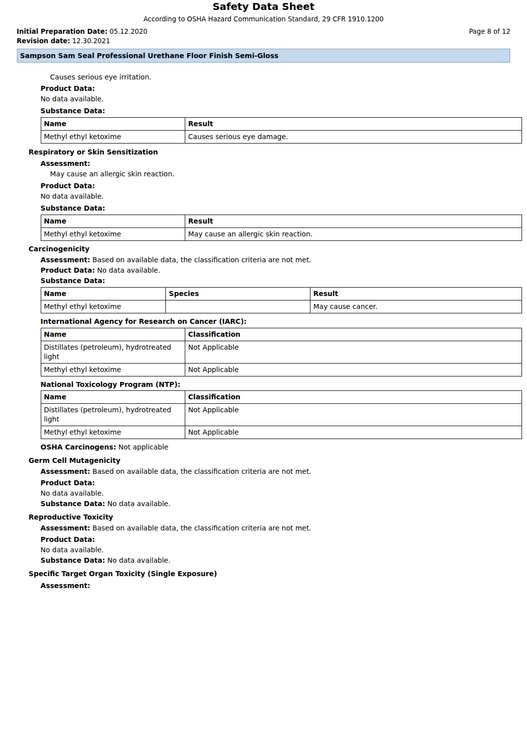Safety Data Sheet
According to OSHA Hazard Communication Standard, 29 CFR 1910.1200
Initial Preparation Date: 05.12.2020
Revision date: 12.30.2021
Page 8 of 12
Sampson Sam Seal Professional Urethane Floor Finish Semi-Gloss
Causes serious eye irritation.
Product Data:
No data available.
Substance Data:
| Name | Result |
| --- | --- |
| Methyl ethyl ketoxime | Causes serious eye damage. |
Respiratory or Skin Sensitization
Assessment:
May cause an allergic skin reaction.
Product Data:
No data available.
Substance Data:
| Name | Result |
| --- | --- |
| Methyl ethyl ketoxime | May cause an allergic skin reaction. |
Carcinogenicity
Assessment: Based on available data, the classification criteria are not met.
Product Data: No data available.
Substance Data:
| Name | Species | Result |
| --- | --- | --- |
| Methyl ethyl ketoxime | | May cause cancer. |
International Agency for Research on Cancer (IARC):
| Name | Classification |
| --- | --- |
| Distillates (petroleum), hydrotreated light | Not Applicable |
| Methyl ethyl ketoxime | Not Applicable |
National Toxicology Program (NTP):
| Name | Classification |
| --- | --- |
| Distillates (petroleum), hydrotreated light | Not Applicable |
| Methyl ethyl ketoxime | Not Applicable |
OSHA Carcinogens: Not applicable
Germ Cell Mutagenicity
Assessment: Based on available data, the classification criteria are not met.
Product Data:
No data available.
Substance Data: No data available.
Reproductive Toxicity
Assessment: Based on available data, the classification criteria are not met.
Product Data:
No data available.
Substance Data: No data available.
Specific Target Organ Toxicity (Single Exposure)
Assessment: